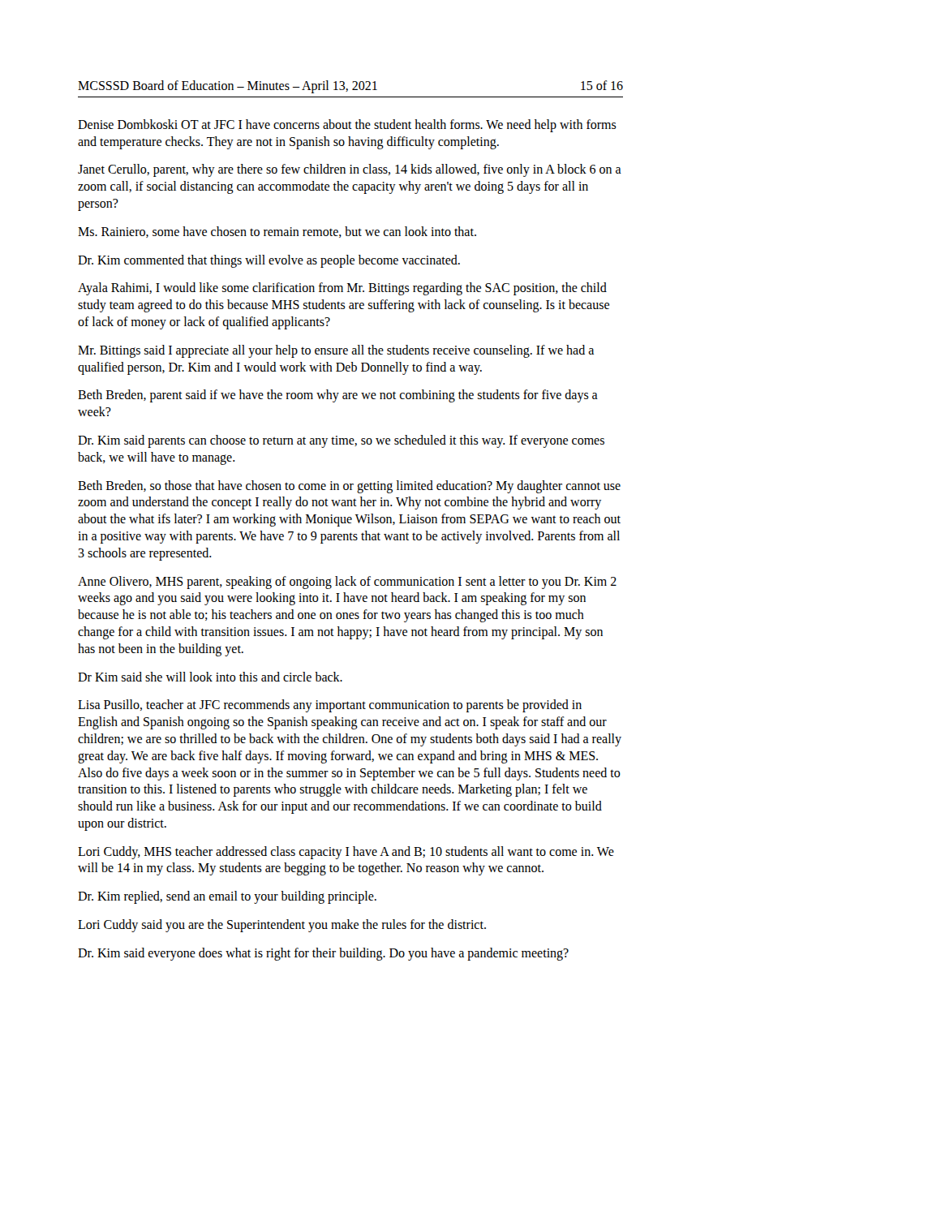MCSSSD Board of Education – Minutes – April 13, 2021 15 of 16
Denise Dombkoski OT at JFC I have concerns about the student health forms. We need help with forms and temperature checks. They are not in Spanish so having difficulty completing.
Janet Cerullo, parent, why are there so few children in class, 14 kids allowed, five only in A block 6 on a zoom call, if social distancing can accommodate the capacity why aren't we doing 5 days for all in person?
Ms. Rainiero, some have chosen to remain remote, but we can look into that.
Dr. Kim commented that things will evolve as people become vaccinated.
Ayala Rahimi, I would like some clarification from Mr. Bittings regarding the SAC position, the child study team agreed to do this because MHS students are suffering with lack of counseling. Is it because of lack of money or lack of qualified applicants?
Mr. Bittings said I appreciate all your help to ensure all the students receive counseling. If we had a qualified person, Dr. Kim and I would work with Deb Donnelly to find a way.
Beth Breden, parent said if we have the room why are we not combining the students for five days a week?
Dr. Kim said parents can choose to return at any time, so we scheduled it this way. If everyone comes back, we will have to manage.
Beth Breden, so those that have chosen to come in or getting limited education? My daughter cannot use zoom and understand the concept I really do not want her in. Why not combine the hybrid and worry about the what ifs later? I am working with Monique Wilson, Liaison from SEPAG we want to reach out in a positive way with parents. We have 7 to 9 parents that want to be actively involved. Parents from all 3 schools are represented.
Anne Olivero, MHS parent, speaking of ongoing lack of communication I sent a letter to you Dr. Kim 2 weeks ago and you said you were looking into it. I have not heard back. I am speaking for my son because he is not able to; his teachers and one on ones for two years has changed this is too much change for a child with transition issues. I am not happy; I have not heard from my principal. My son has not been in the building yet.
Dr Kim said she will look into this and circle back.
Lisa Pusillo, teacher at JFC recommends any important communication to parents be provided in English and Spanish ongoing so the Spanish speaking can receive and act on. I speak for staff and our children; we are so thrilled to be back with the children. One of my students both days said I had a really great day. We are back five half days. If moving forward, we can expand and bring in MHS & MES. Also do five days a week soon or in the summer so in September we can be 5 full days. Students need to transition to this. I listened to parents who struggle with childcare needs. Marketing plan; I felt we should run like a business. Ask for our input and our recommendations. If we can coordinate to build upon our district.
Lori Cuddy, MHS teacher addressed class capacity I have A and B; 10 students all want to come in. We will be 14 in my class. My students are begging to be together. No reason why we cannot.
Dr. Kim replied, send an email to your building principle.
Lori Cuddy said you are the Superintendent you make the rules for the district.
Dr. Kim said everyone does what is right for their building. Do you have a pandemic meeting?